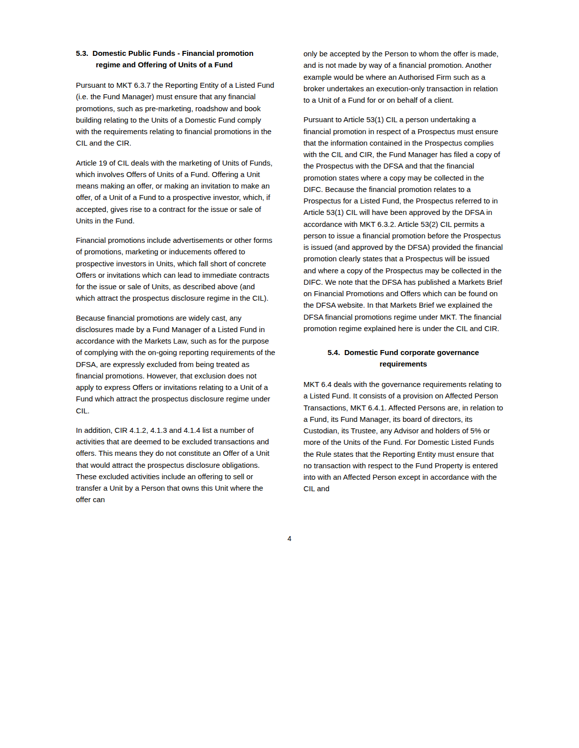5.3. Domestic Public Funds - Financial promotion regime and Offering of Units of a Fund
Pursuant to MKT 6.3.7 the Reporting Entity of a Listed Fund (i.e. the Fund Manager) must ensure that any financial promotions, such as pre-marketing, roadshow and book building relating to the Units of a Domestic Fund comply with the requirements relating to financial promotions in the CIL and the CIR.
Article 19 of CIL deals with the marketing of Units of Funds, which involves Offers of Units of a Fund. Offering a Unit means making an offer, or making an invitation to make an offer, of a Unit of a Fund to a prospective investor, which, if accepted, gives rise to a contract for the issue or sale of Units in the Fund.
Financial promotions include advertisements or other forms of promotions, marketing or inducements offered to prospective investors in Units, which fall short of concrete Offers or invitations which can lead to immediate contracts for the issue or sale of Units, as described above (and which attract the prospectus disclosure regime in the CIL).
Because financial promotions are widely cast, any disclosures made by a Fund Manager of a Listed Fund in accordance with the Markets Law, such as for the purpose of complying with the on-going reporting requirements of the DFSA, are expressly excluded from being treated as financial promotions. However, that exclusion does not apply to express Offers or invitations relating to a Unit of a Fund which attract the prospectus disclosure regime under CIL.
In addition, CIR 4.1.2, 4.1.3 and 4.1.4 list a number of activities that are deemed to be excluded transactions and offers. This means they do not constitute an Offer of a Unit that would attract the prospectus disclosure obligations. These excluded activities include an offering to sell or transfer a Unit by a Person that owns this Unit where the offer can
only be accepted by the Person to whom the offer is made, and is not made by way of a financial promotion. Another example would be where an Authorised Firm such as a broker undertakes an execution-only transaction in relation to a Unit of a Fund for or on behalf of a client.
Pursuant to Article 53(1) CIL a person undertaking a financial promotion in respect of a Prospectus must ensure that the information contained in the Prospectus complies with the CIL and CIR, the Fund Manager has filed a copy of the Prospectus with the DFSA and that the financial promotion states where a copy may be collected in the DIFC. Because the financial promotion relates to a Prospectus for a Listed Fund, the Prospectus referred to in Article 53(1) CIL will have been approved by the DFSA in accordance with MKT 6.3.2. Article 53(2) CIL permits a person to issue a financial promotion before the Prospectus is issued (and approved by the DFSA) provided the financial promotion clearly states that a Prospectus will be issued and where a copy of the Prospectus may be collected in the DIFC. We note that the DFSA has published a Markets Brief on Financial Promotions and Offers which can be found on the DFSA website. In that Markets Brief we explained the DFSA financial promotions regime under MKT. The financial promotion regime explained here is under the CIL and CIR.
5.4. Domestic Fund corporate governance requirements
MKT 6.4 deals with the governance requirements relating to a Listed Fund. It consists of a provision on Affected Person Transactions, MKT 6.4.1. Affected Persons are, in relation to a Fund, its Fund Manager, its board of directors, its Custodian, its Trustee, any Advisor and holders of 5% or more of the Units of the Fund. For Domestic Listed Funds the Rule states that the Reporting Entity must ensure that no transaction with respect to the Fund Property is entered into with an Affected Person except in accordance with the CIL and
4